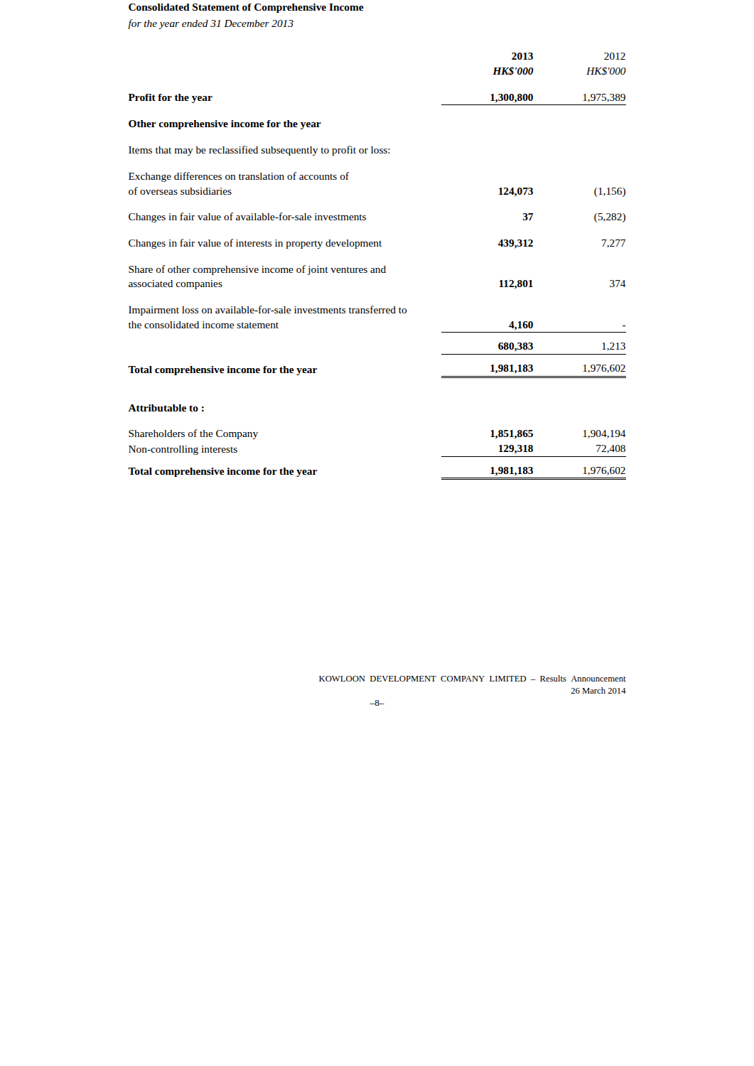Consolidated Statement of Comprehensive Income
for the year ended 31 December 2013
| | 2013 | 2012 |
| | HK$'000 | HK$'000 |
| Profit for the year | 1,300,800 | 1,975,389 |
| Other comprehensive income for the year | | |
| Items that may be reclassified subsequently to profit or loss: | | |
| Exchange differences on translation of accounts of | | |
| of overseas subsidiaries | 124,073 | (1,156) |
| Changes in fair value of available-for-sale investments | 37 | (5,282) |
| Changes in fair value of interests in property development | 439,312 | 7,277 |
| Share of other comprehensive income of joint ventures and | | |
| associated companies | 112,801 | 374 |
| Impairment loss on available-for-sale investments transferred to | | |
| the consolidated income statement | 4,160 | - |
| | 680,383 | 1,213 |
| Total comprehensive income for the year | 1,981,183 | 1,976,602 |
| Attributable to : | | |
| Shareholders of the Company | 1,851,865 | 1,904,194 |
| Non-controlling interests | 129,318 | 72,408 |
| Total comprehensive income for the year | 1,981,183 | 1,976,602 |
KOWLOON DEVELOPMENT COMPANY LIMITED – Results Announcement
26 March 2014
–8–